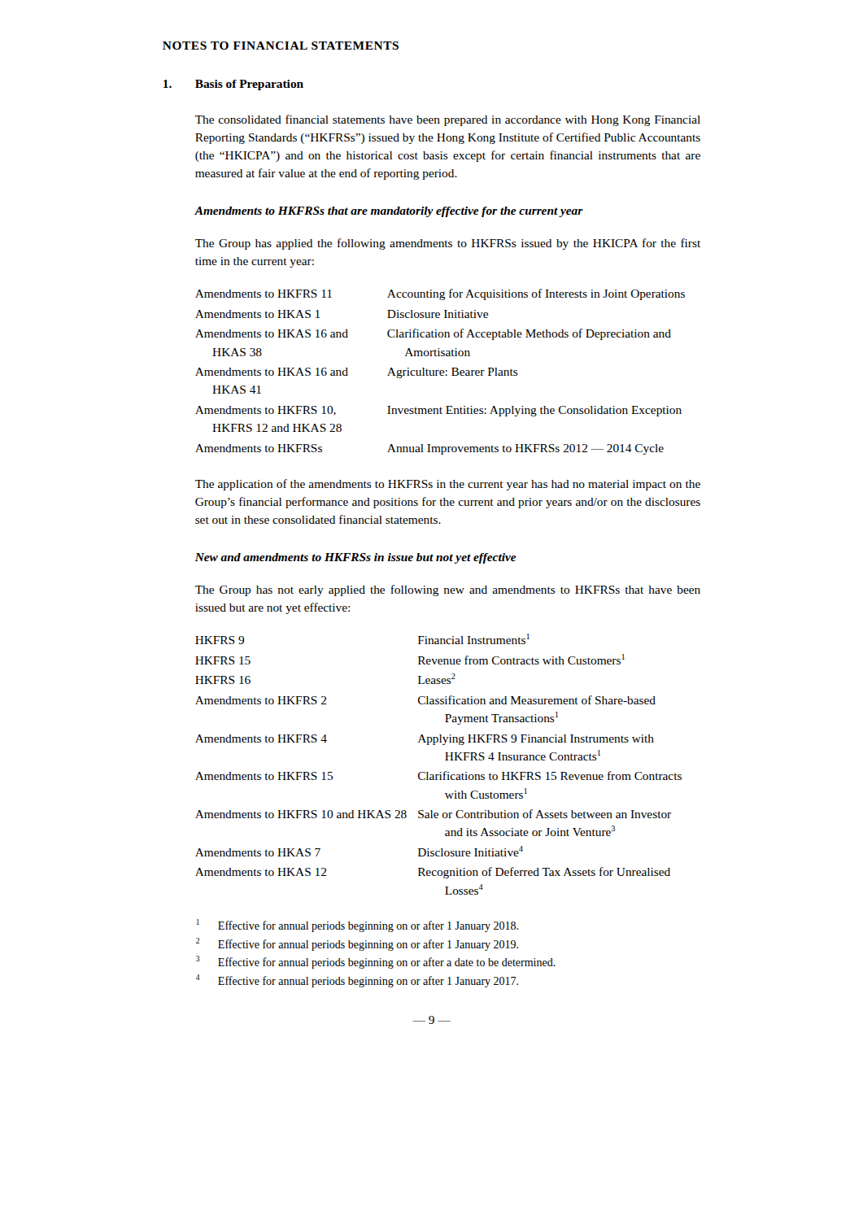Notes to Financial Statements
1.
Basis of Preparation
The consolidated financial statements have been prepared in accordance with Hong Kong Financial Reporting Standards (“HKFRSs”) issued by the Hong Kong Institute of Certified Public Accountants (the “HKICPA”) and on the historical cost basis except for certain financial instruments that are measured at fair value at the end of reporting period.
Amendments to HKFRSs that are mandatorily effective for the current year
The Group has applied the following amendments to HKFRSs issued by the HKICPA for the first time in the current year:
| Amendments to HKFRS 11 | Accounting for Acquisitions of Interests in Joint Operations |
| Amendments to HKAS 1 | Disclosure Initiative |
| Amendments to HKAS 16 and HKAS 38 | Clarification of Acceptable Methods of Depreciation and Amortisation |
| Amendments to HKAS 16 and HKAS 41 | Agriculture: Bearer Plants |
| Amendments to HKFRS 10, HKFRS 12 and HKAS 28 | Investment Entities: Applying the Consolidation Exception |
| Amendments to HKFRSs | Annual Improvements to HKFRSs 2012 — 2014 Cycle |
The application of the amendments to HKFRSs in the current year has had no material impact on the Group’s financial performance and positions for the current and prior years and/or on the disclosures set out in these consolidated financial statements.
New and amendments to HKFRSs in issue but not yet effective
The Group has not early applied the following new and amendments to HKFRSs that have been issued but are not yet effective:
| HKFRS 9 | Financial Instruments 1 |
| HKFRS 15 | Revenue from Contracts with Customers 1 |
| HKFRS 16 | Leases 2 |
| Amendments to HKFRS 2 | Classification and Measurement of Share-based Payment Transactions 1 |
| Amendments to HKFRS 4 | Applying HKFRS 9 Financial Instruments with HKFRS 4 Insurance Contracts 1 |
| Amendments to HKFRS 15 | Clarifications to HKFRS 15 Revenue from Contracts with Customers 1 |
| Amendments to HKFRS 10 and HKAS 28 | Sale or Contribution of Assets between an Investor and its Associate or Joint Venture 3 |
| Amendments to HKAS 7 | Disclosure Initiative 4 |
| Amendments to HKAS 12 | Recognition of Deferred Tax Assets for Unrealised Losses 4 |
| 1 | Effective for annual periods beginning on or after 1 January 2018. |
| 2 | Effective for annual periods beginning on or after 1 January 2019. |
| 3 | Effective for annual periods beginning on or after a date to be determined. |
| 4 | Effective for annual periods beginning on or after 1 January 2017. |
— 9 —